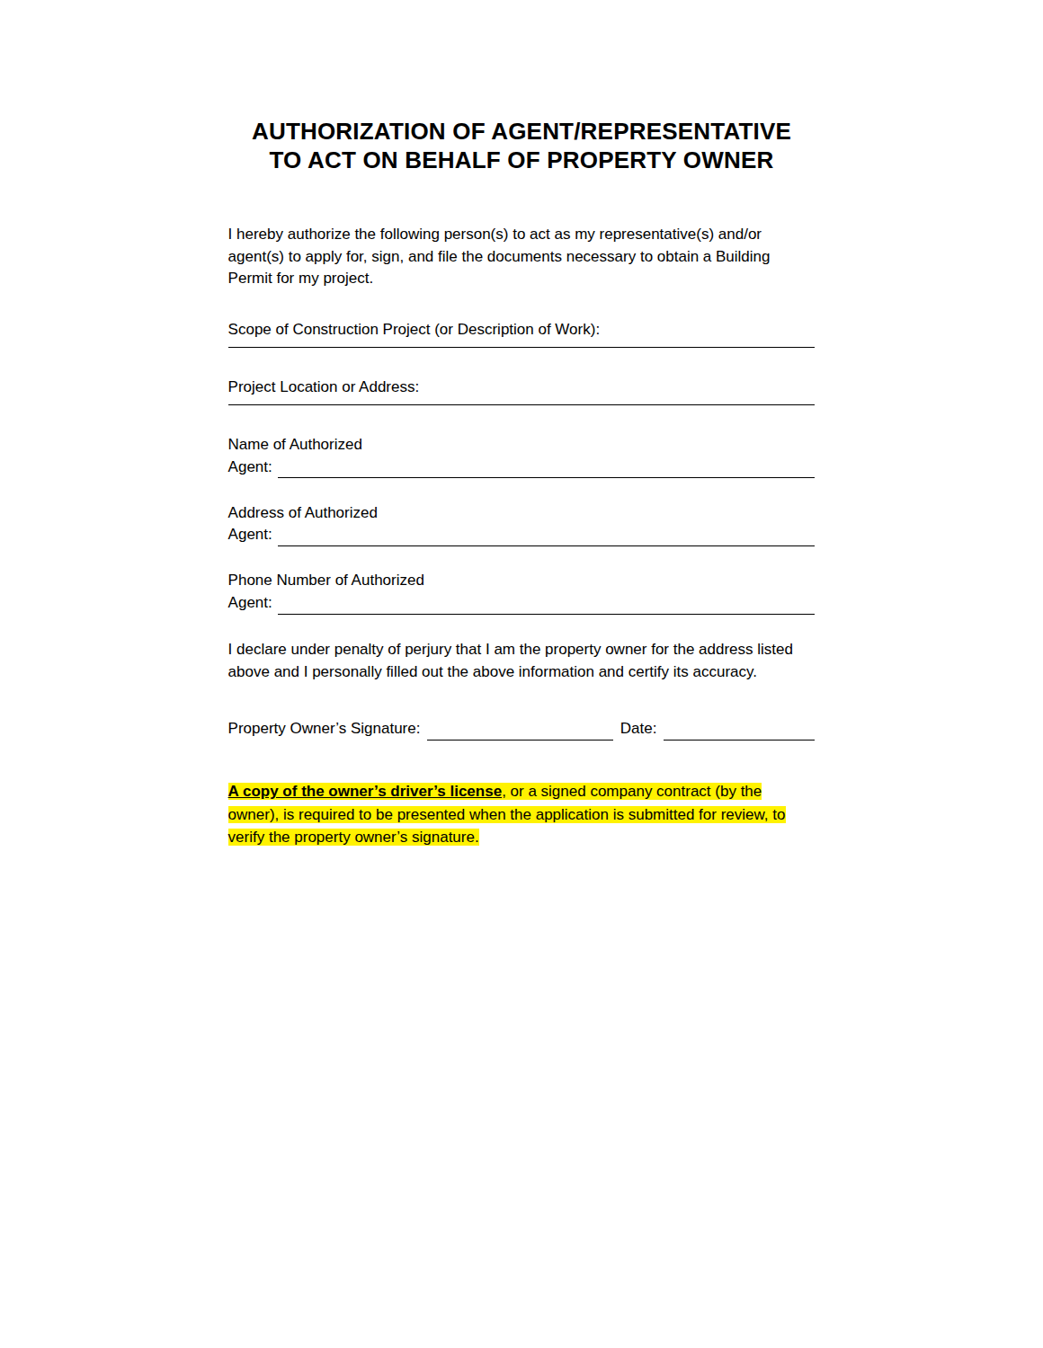AUTHORIZATION OF AGENT/REPRESENTATIVE
TO ACT ON BEHALF OF PROPERTY OWNER
I hereby authorize the following person(s) to act as my representative(s) and/or agent(s) to apply for, sign, and file the documents necessary to obtain a Building Permit for my project.
Scope of Construction Project (or Description of Work):
Project Location or Address:
Name of Authorized Agent:
Address of Authorized Agent:
Phone Number of Authorized Agent:
I declare under penalty of perjury that I am the property owner for the address listed above and I personally filled out the above information and certify its accuracy.
Property Owner’s Signature: Date:
A copy of the owner’s driver’s license, or a signed company contract (by the owner), is required to be presented when the application is submitted for review, to verify the property owner’s signature.